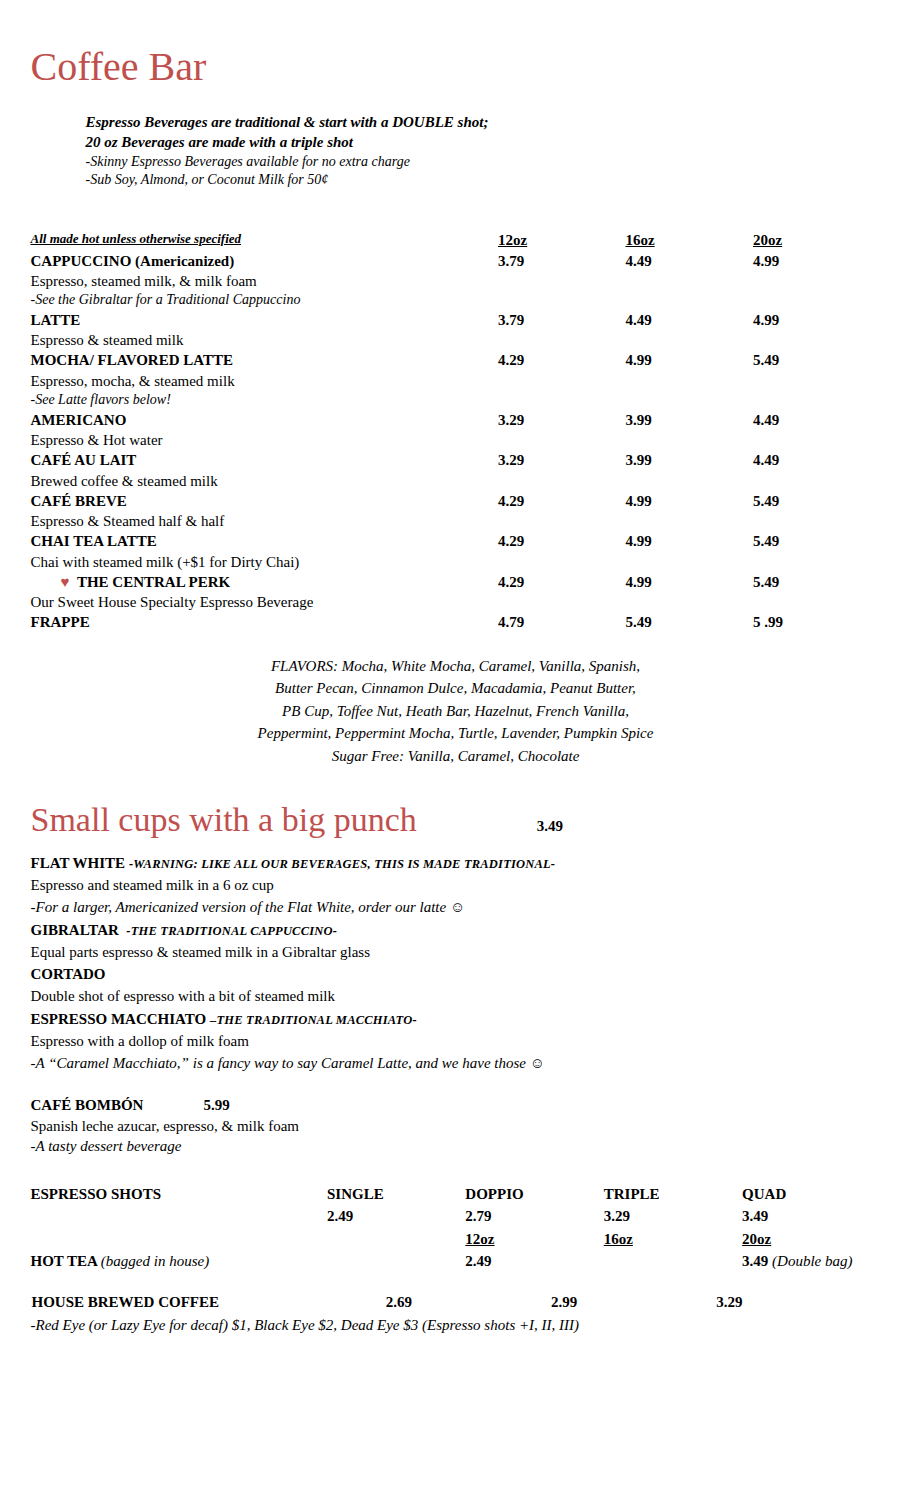Coffee Bar
Espresso Beverages are traditional & start with a DOUBLE shot;
20 oz Beverages are made with a triple shot
-Skinny Espresso Beverages available for no extra charge
-Sub Soy, Almond, or Coconut Milk for 50¢
| All made hot unless otherwise specified | 12oz | 16oz | 20oz |
| --- | --- | --- | --- |
| CAPPUCCINO (Americanized) | 3.79 | 4.49 | 4.99 |
| Espresso, steamed milk, & milk foam | | | |
| -See the Gibraltar for a Traditional Cappuccino | | | |
| LATTE | 3.79 | 4.49 | 4.99 |
| Espresso & steamed milk | | | |
| MOCHA/ FLAVORED LATTE | 4.29 | 4.99 | 5.49 |
| Espresso, mocha, & steamed milk | | | |
| -See Latte flavors below! | | | |
| AMERICANO | 3.29 | 3.99 | 4.49 |
| Espresso & Hot water | | | |
| CAFÉ AU LAIT | 3.29 | 3.99 | 4.49 |
| Brewed coffee & steamed milk | | | |
| CAFÉ BREVE | 4.29 | 4.99 | 5.49 |
| Espresso & Steamed half & half | | | |
| CHAI TEA LATTE | 4.29 | 4.99 | 5.49 |
| Chai with steamed milk (+$1 for Dirty Chai) | | | |
| ♥ THE CENTRAL PERK | 4.29 | 4.99 | 5.49 |
| Our Sweet House Specialty Espresso Beverage | | | |
| FRAPPE | 4.79 | 5.49 | 5 .99 |
FLAVORS: Mocha, White Mocha, Caramel, Vanilla, Spanish,
Butter Pecan, Cinnamon Dulce, Macadamia, Peanut Butter,
PB Cup, Toffee Nut, Heath Bar, Hazelnut, French Vanilla,
Peppermint, Peppermint Mocha, Turtle, Lavender, Pumpkin Spice
Sugar Free: Vanilla, Caramel, Chocolate
Small cups with a big punch
3.49
FLAT WHITE -WARNING: LIKE ALL OUR BEVERAGES, THIS IS MADE TRADITIONAL-
Espresso and steamed milk in a 6 oz cup
-For a larger, Americanized version of the Flat White, order our latte ☺
GIBRALTAR -THE TRADITIONAL CAPPUCCINO-
Equal parts espresso & steamed milk in a Gibraltar glass
CORTADO
Double shot of espresso with a bit of steamed milk
ESPRESSO MACCHIATO –THE TRADITIONAL MACCHIATO-
Espresso with a dollop of milk foam
-A “Caramel Macchiato,” is a fancy way to say Caramel Latte, and we have those ☺
CAFÉ BOMBÓN 5.99
Spanish leche azucar, espresso, & milk foam
-A tasty dessert beverage
| ESPRESSO SHOTS | SINGLE | DOPPIO | TRIPLE | QUAD |
| | 2.49 | 2.79 | 3.29 | 3.49 |
| | | 12oz | 16oz | 20oz |
| HOT TEA (bagged in house) | | 2.49 | | 3.49 (Double bag) |
| HOUSE BREWED COFFEE | 2.69 | 2.99 | 3.29 |
-Red Eye (or Lazy Eye for decaf) $1, Black Eye $2, Dead Eye $3 (Espresso shots +I, II, III)